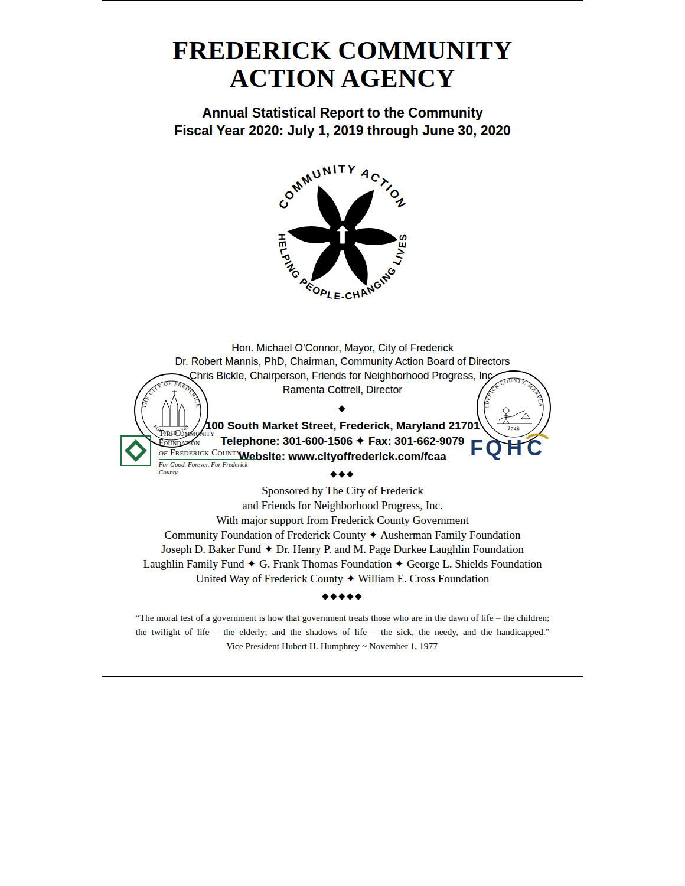FREDERICK COMMUNITY
ACTION AGENCY
Annual Statistical Report to the Community
Fiscal Year 2020: July 1, 2019 through June 30, 2020
COMMUNITY ACTION HELPING PEOPLE-CHANGING LIVES
Hon. Michael O’Connor, Mayor, City of Frederick
Dr. Robert Mannis, PhD, Chairman, Community Action Board of Directors
Chris Bickle, Chairperson, Friends for Neighborhood Progress, Inc.
Ramenta Cottrell, Director
◆
100 South Market Street, Frederick, Maryland 21701
Telephone: 301-600-1506 ✦ Fax: 301-662-9079
Website: www.cityoffrederick.com/fcaa
◆◆◆
Sponsored by The City of Frederick
and Friends for Neighborhood Progress, Inc.
With major support from Frederick County Government
Community Foundation of Frederick County ✦ Ausherman Family Foundation
Joseph D. Baker Fund ✦ Dr. Henry P. and M. Page Durkee Laughlin Foundation
Laughlin Family Fund ✦ G. Frank Thomas Foundation ✦ George L. Shields Foundation
United Way of Frederick County ✦ William E. Cross Foundation
◆◆◆◆◆
“The moral test of a government is how that government treats those who are in the dawn of life – the children; the twilight of life – the elderly; and the shadows of life – the sick, the needy, and the handicapped.” Vice President Hubert H. Humphrey ~ November 1, 1977
THE CITY OF FREDERICK FOUNDED 1745 FREDERICK COUNTY, MARYLAND 1748
| | The Community Foundation of Frederick County For Good. Forever. For Frederick County. |
F Q H C